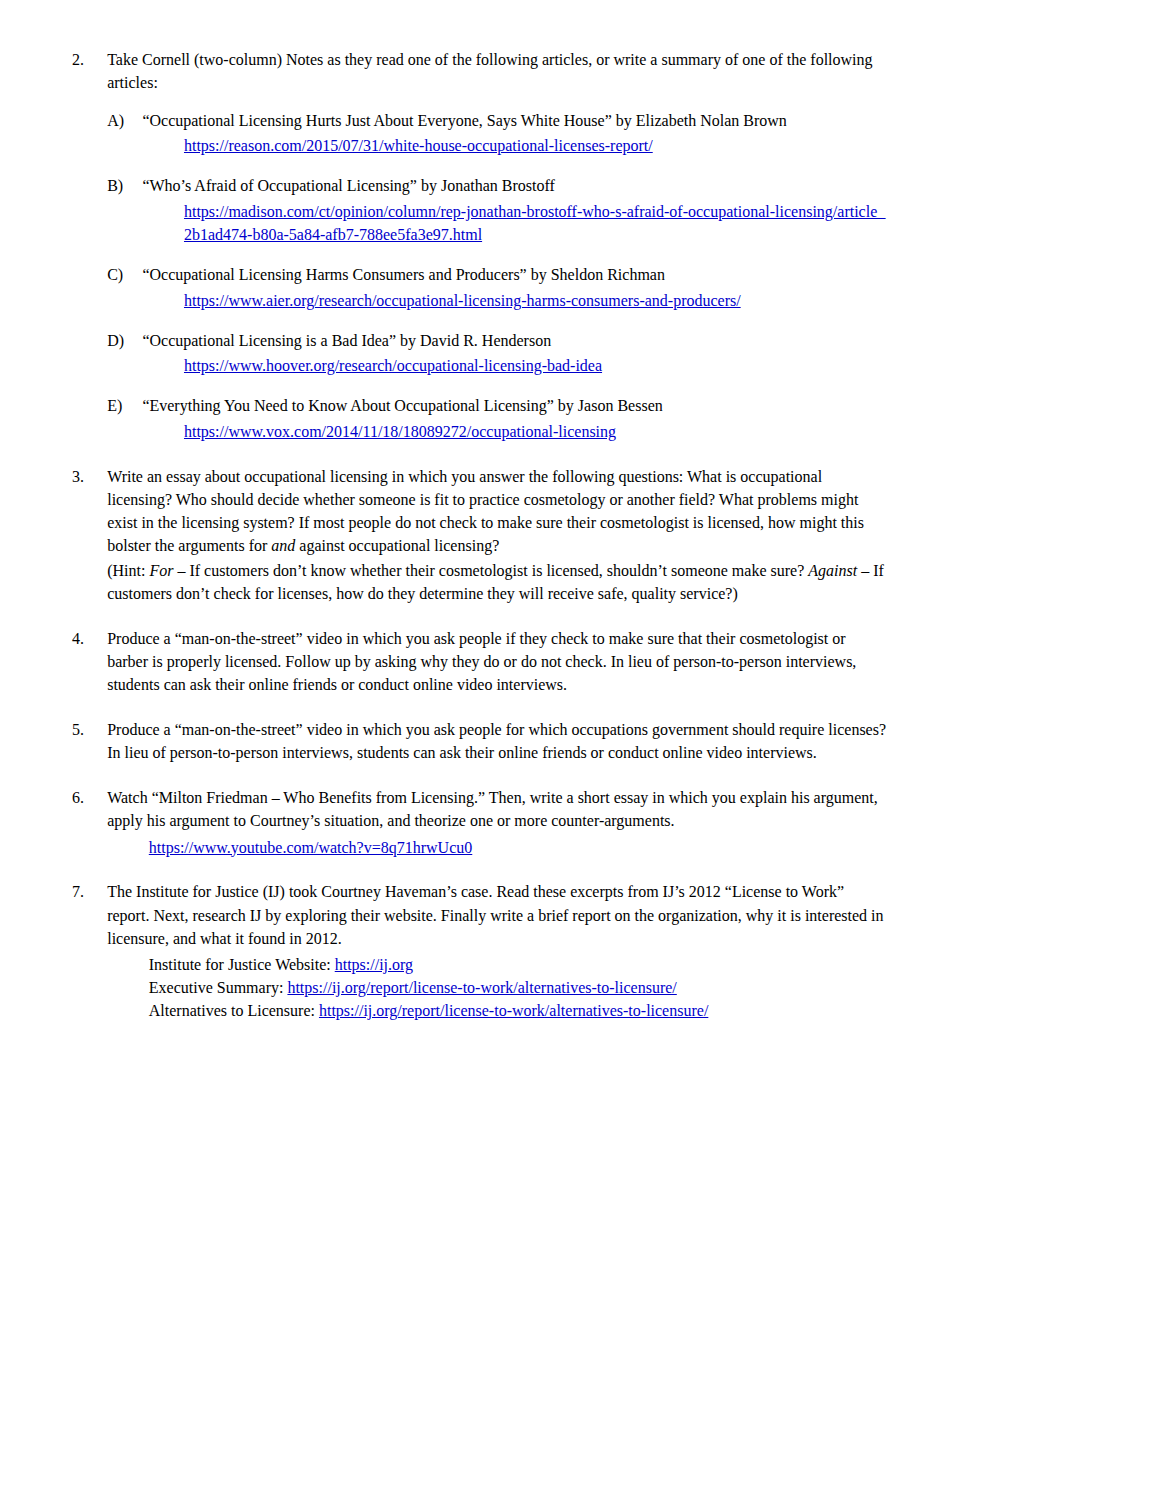2.
Take Cornell (two-column) Notes as they read one of the following articles, or write a summary of one of the following articles:
A)
“Occupational Licensing Hurts Just About Everyone, Says White House” by Elizabeth Nolan Brown
https://reason.com/2015/07/31/white-house-occupational-licenses-report/
B)
“Who’s Afraid of Occupational Licensing” by Jonathan Brostoff
https://madison.com/ct/opinion/column/rep-jonathan-brostoff-who-s-afraid-of-occupational-licensing/article_2b1ad474-b80a-5a84-afb7-788ee5fa3e97.html
C)
“Occupational Licensing Harms Consumers and Producers” by Sheldon Richman
https://www.aier.org/research/occupational-licensing-harms-consumers-and-producers/
D)
“Occupational Licensing is a Bad Idea” by David R. Henderson
https://www.hoover.org/research/occupational-licensing-bad-idea
E)
“Everything You Need to Know About Occupational Licensing” by Jason Bessen
https://www.vox.com/2014/11/18/18089272/occupational-licensing
3.
Write an essay about occupational licensing in which you answer the following questions: What is occupational licensing? Who should decide whether someone is fit to practice cosmetology or another field? What problems might exist in the licensing system? If most people do not check to make sure their cosmetologist is licensed, how might this bolster the arguments for and against occupational licensing?
(Hint: For – If customers don’t know whether their cosmetologist is licensed, shouldn’t someone make sure? Against – If customers don’t check for licenses, how do they determine they will receive safe, quality service?)
4.
Produce a “man-on-the-street” video in which you ask people if they check to make sure that their cosmetologist or barber is properly licensed. Follow up by asking why they do or do not check. In lieu of person-to-person interviews, students can ask their online friends or conduct online video interviews.
5.
Produce a “man-on-the-street” video in which you ask people for which occupations government should require licenses? In lieu of person-to-person interviews, students can ask their online friends or conduct online video interviews.
6.
Watch “Milton Friedman – Who Benefits from Licensing.” Then, write a short essay in which you explain his argument, apply his argument to Courtney’s situation, and theorize one or more counter-arguments.
https://www.youtube.com/watch?v=8q71hrwUcu0
7.
The Institute for Justice (IJ) took Courtney Haveman’s case. Read these excerpts from IJ’s 2012 “License to Work” report. Next, research IJ by exploring their website. Finally write a brief report on the organization, why it is interested in licensure, and what it found in 2012.
Institute for Justice Website: https://ij.org
Executive Summary: https://ij.org/report/license-to-work/alternatives-to-licensure/
Alternatives to Licensure: https://ij.org/report/license-to-work/alternatives-to-licensure/